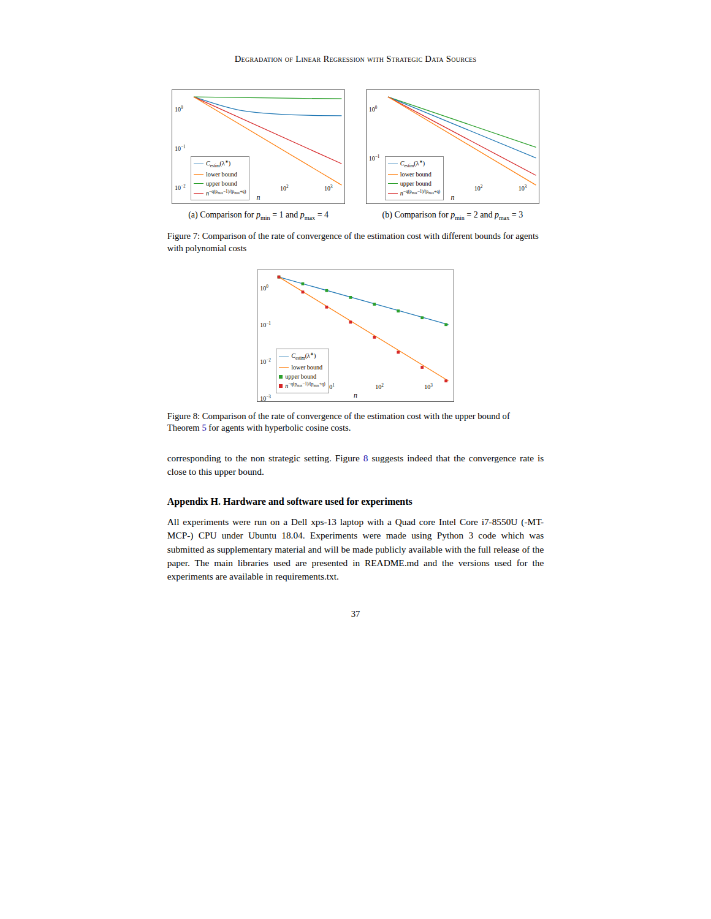Degradation of Linear Regression with Strategic Data Sources
100
10−1
10−2
100
101
102
103
n
Cestim(λ∗)
lower bound
upper bound
n−q(pmax−1)/(pmax+q)
(a) Comparison for pmin = 1 and pmax = 4
100
10−1
100
101
102
103
n
Cestim(λ∗)
lower bound
upper bound
n−q(pmax−1)/(pmax+q)
(b) Comparison for pmin = 2 and pmax = 3
Figure 7: Comparison of the rate of convergence of the estimation cost with different bounds for agents with polynomial costs
100
10−1
10−2
10−3
100
101
102
103
n
Cestim(λ∗)
lower bound
upper bound
n−q(pmax−1)/(pmax+q)
Figure 8: Comparison of the rate of convergence of the estimation cost with the upper bound of Theorem 5 for agents with hyperbolic cosine costs.
corresponding to the non strategic setting. Figure 8 suggests indeed that the convergence rate is close to this upper bound.
Appendix H. Hardware and software used for experiments
All experiments were run on a Dell xps-13 laptop with a Quad core Intel Core i7-8550U (-MT-MCP-) CPU under Ubuntu 18.04. Experiments were made using Python 3 code which was submitted as supplementary material and will be made publicly available with the full release of the paper. The main libraries used are presented in README.md and the versions used for the experiments are available in requirements.txt.
37